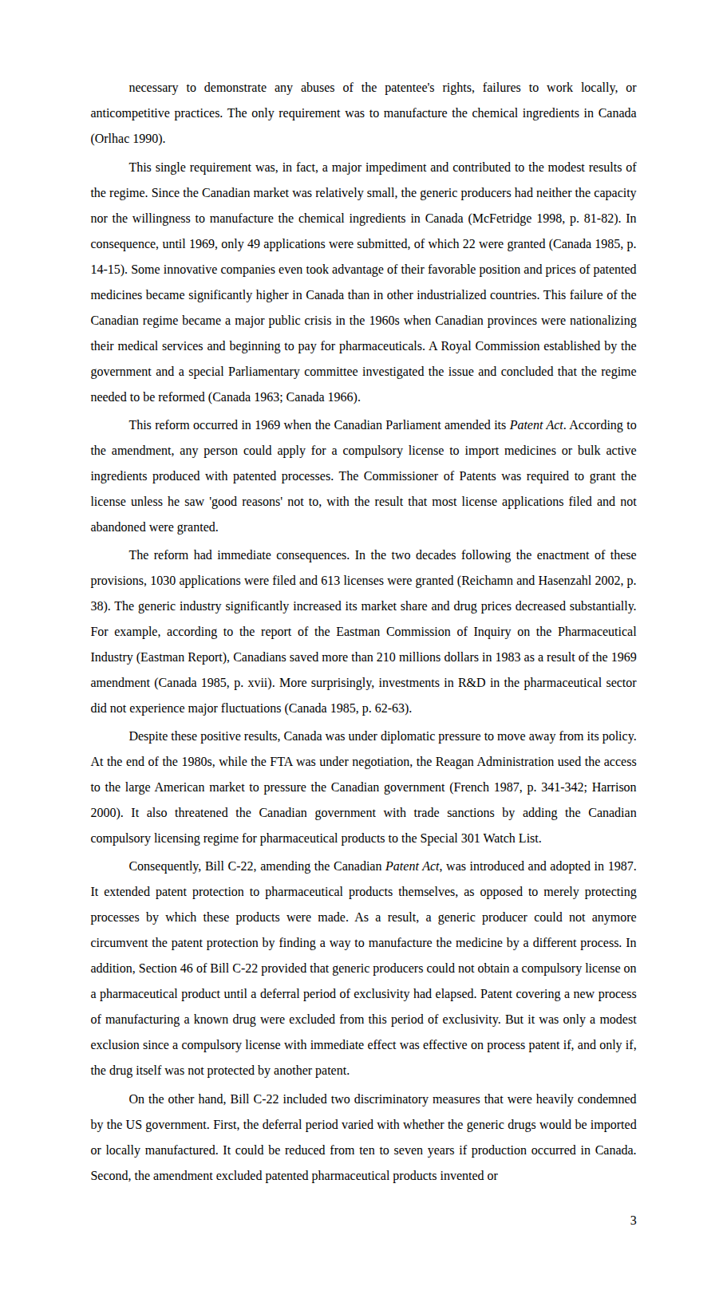necessary to demonstrate any abuses of the patentee's rights, failures to work locally, or anticompetitive practices. The only requirement was to manufacture the chemical ingredients in Canada (Orlhac 1990).
This single requirement was, in fact, a major impediment and contributed to the modest results of the regime. Since the Canadian market was relatively small, the generic producers had neither the capacity nor the willingness to manufacture the chemical ingredients in Canada (McFetridge 1998, p. 81-82). In consequence, until 1969, only 49 applications were submitted, of which 22 were granted (Canada 1985, p. 14-15). Some innovative companies even took advantage of their favorable position and prices of patented medicines became significantly higher in Canada than in other industrialized countries. This failure of the Canadian regime became a major public crisis in the 1960s when Canadian provinces were nationalizing their medical services and beginning to pay for pharmaceuticals. A Royal Commission established by the government and a special Parliamentary committee investigated the issue and concluded that the regime needed to be reformed (Canada 1963; Canada 1966).
This reform occurred in 1969 when the Canadian Parliament amended its Patent Act. According to the amendment, any person could apply for a compulsory license to import medicines or bulk active ingredients produced with patented processes. The Commissioner of Patents was required to grant the license unless he saw 'good reasons' not to, with the result that most license applications filed and not abandoned were granted.
The reform had immediate consequences. In the two decades following the enactment of these provisions, 1030 applications were filed and 613 licenses were granted (Reichamn and Hasenzahl 2002, p. 38). The generic industry significantly increased its market share and drug prices decreased substantially. For example, according to the report of the Eastman Commission of Inquiry on the Pharmaceutical Industry (Eastman Report), Canadians saved more than 210 millions dollars in 1983 as a result of the 1969 amendment (Canada 1985, p. xvii). More surprisingly, investments in R&D in the pharmaceutical sector did not experience major fluctuations (Canada 1985, p. 62-63).
Despite these positive results, Canada was under diplomatic pressure to move away from its policy. At the end of the 1980s, while the FTA was under negotiation, the Reagan Administration used the access to the large American market to pressure the Canadian government (French 1987, p. 341-342; Harrison 2000). It also threatened the Canadian government with trade sanctions by adding the Canadian compulsory licensing regime for pharmaceutical products to the Special 301 Watch List.
Consequently, Bill C-22, amending the Canadian Patent Act, was introduced and adopted in 1987. It extended patent protection to pharmaceutical products themselves, as opposed to merely protecting processes by which these products were made. As a result, a generic producer could not anymore circumvent the patent protection by finding a way to manufacture the medicine by a different process. In addition, Section 46 of Bill C-22 provided that generic producers could not obtain a compulsory license on a pharmaceutical product until a deferral period of exclusivity had elapsed. Patent covering a new process of manufacturing a known drug were excluded from this period of exclusivity. But it was only a modest exclusion since a compulsory license with immediate effect was effective on process patent if, and only if, the drug itself was not protected by another patent.
On the other hand, Bill C-22 included two discriminatory measures that were heavily condemned by the US government. First, the deferral period varied with whether the generic drugs would be imported or locally manufactured. It could be reduced from ten to seven years if production occurred in Canada. Second, the amendment excluded patented pharmaceutical products invented or
3